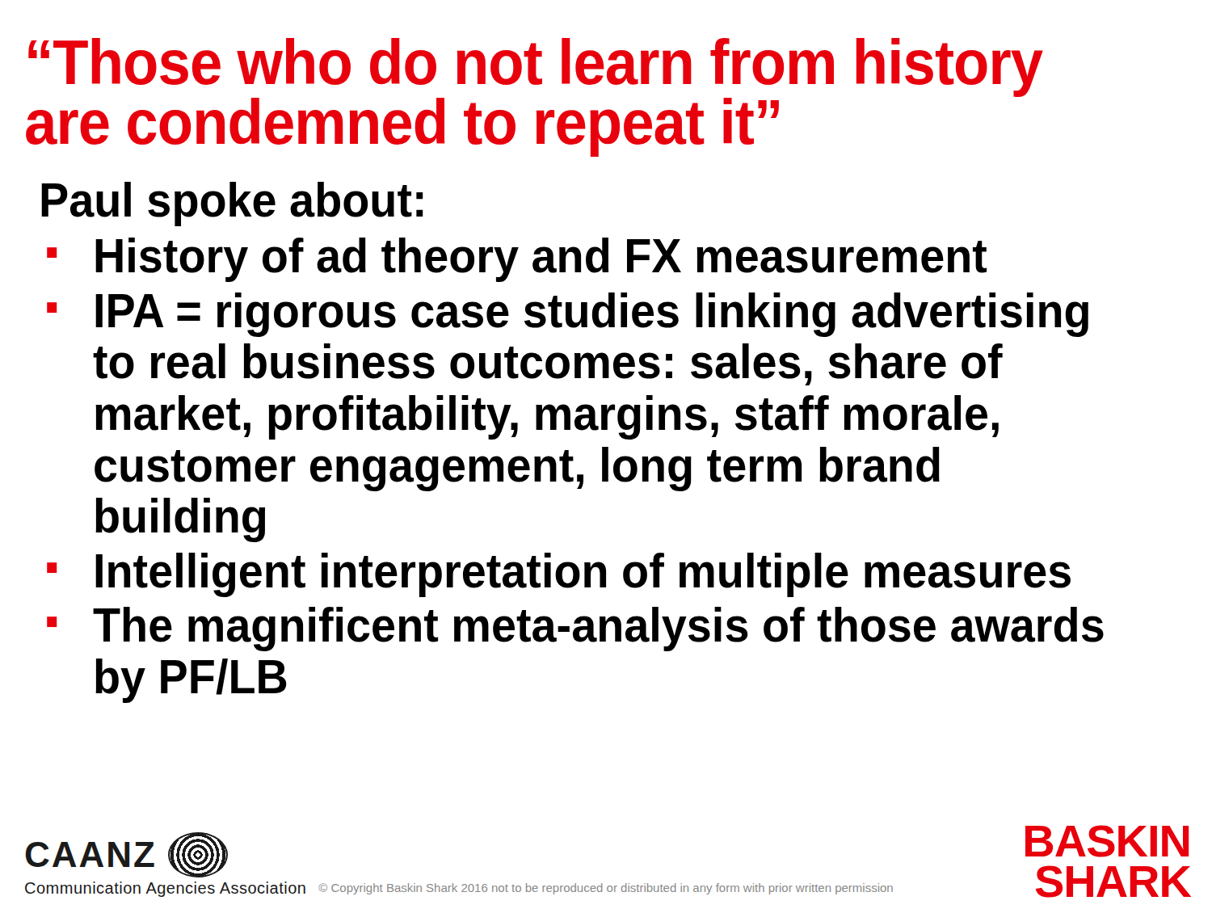“Those who do not learn from history are condemned to repeat it”
Paul spoke about:
History of ad theory and FX measurement
IPA = rigorous case studies linking advertising to real business outcomes: sales, share of market, profitability, margins, staff morale, customer engagement, long term brand building
Intelligent interpretation of multiple measures
The magnificent meta-analysis of those awards by PF/LB
CAANZ
Communication Agencies Association
© Copyright Baskin Shark 2016 not to be reproduced or distributed in any form with prior written permission
BASKIN
SHARK